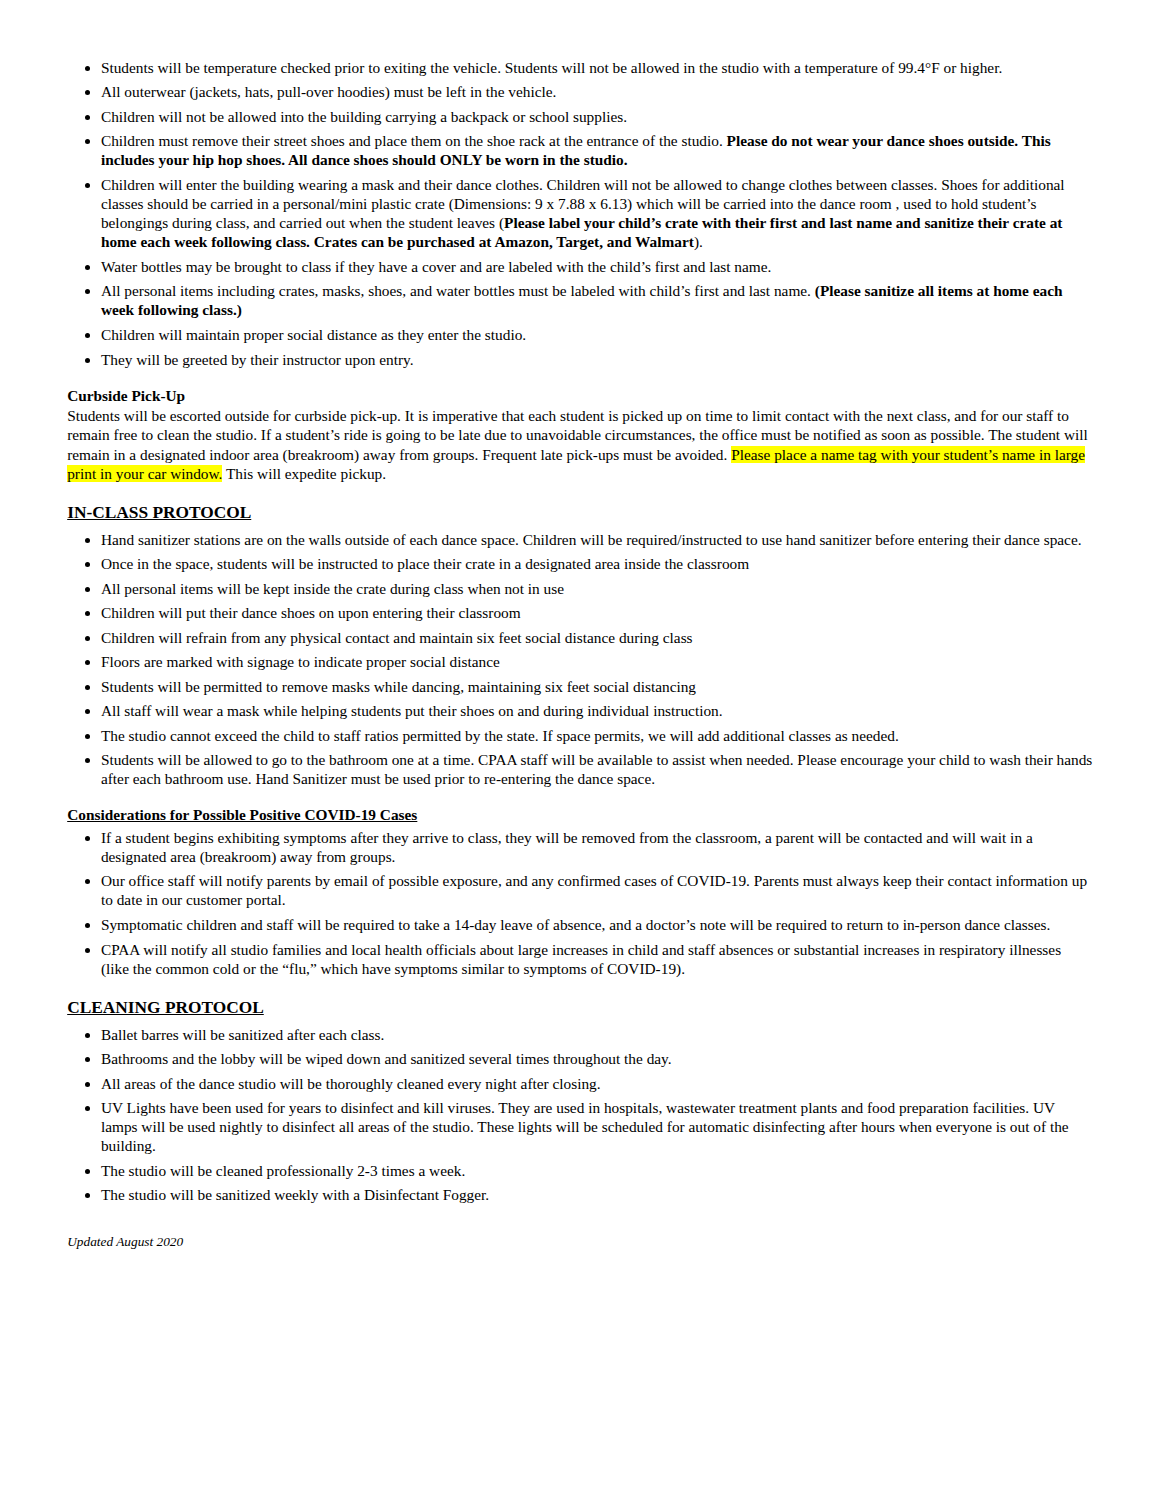Students will be temperature checked prior to exiting the vehicle. Students will not be allowed in the studio with a temperature of 99.4°F or higher.
All outerwear (jackets, hats, pull-over hoodies) must be left in the vehicle.
Children will not be allowed into the building carrying a backpack or school supplies.
Children must remove their street shoes and place them on the shoe rack at the entrance of the studio. Please do not wear your dance shoes outside. This includes your hip hop shoes. All dance shoes should ONLY be worn in the studio.
Children will enter the building wearing a mask and their dance clothes. Children will not be allowed to change clothes between classes. Shoes for additional classes should be carried in a personal/mini plastic crate (Dimensions: 9 x 7.88 x 6.13) which will be carried into the dance room , used to hold student’s belongings during class, and carried out when the student leaves (Please label your child’s crate with their first and last name and sanitize their crate at home each week following class. Crates can be purchased at Amazon, Target, and Walmart).
Water bottles may be brought to class if they have a cover and are labeled with the child’s first and last name.
All personal items including crates, masks, shoes, and water bottles must be labeled with child’s first and last name. (Please sanitize all items at home each week following class.)
Children will maintain proper social distance as they enter the studio.
They will be greeted by their instructor upon entry.
Curbside Pick-Up
Students will be escorted outside for curbside pick-up. It is imperative that each student is picked up on time to limit contact with the next class, and for our staff to remain free to clean the studio. If a student’s ride is going to be late due to unavoidable circumstances, the office must be notified as soon as possible. The student will remain in a designated indoor area (breakroom) away from groups. Frequent late pick-ups must be avoided. Please place a name tag with your student’s name in large print in your car window. This will expedite pickup.
IN-CLASS PROTOCOL
Hand sanitizer stations are on the walls outside of each dance space. Children will be required/instructed to use hand sanitizer before entering their dance space.
Once in the space, students will be instructed to place their crate in a designated area inside the classroom
All personal items will be kept inside the crate during class when not in use
Children will put their dance shoes on upon entering their classroom
Children will refrain from any physical contact and maintain six feet social distance during class
Floors are marked with signage to indicate proper social distance
Students will be permitted to remove masks while dancing, maintaining six feet social distancing
All staff will wear a mask while helping students put their shoes on and during individual instruction.
The studio cannot exceed the child to staff ratios permitted by the state. If space permits, we will add additional classes as needed.
Students will be allowed to go to the bathroom one at a time. CPAA staff will be available to assist when needed. Please encourage your child to wash their hands after each bathroom use. Hand Sanitizer must be used prior to re-entering the dance space.
Considerations for Possible Positive COVID-19 Cases
If a student begins exhibiting symptoms after they arrive to class, they will be removed from the classroom, a parent will be contacted and will wait in a designated area (breakroom) away from groups.
Our office staff will notify parents by email of possible exposure, and any confirmed cases of COVID-19. Parents must always keep their contact information up to date in our customer portal.
Symptomatic children and staff will be required to take a 14-day leave of absence, and a doctor’s note will be required to return to in-person dance classes.
CPAA will notify all studio families and local health officials about large increases in child and staff absences or substantial increases in respiratory illnesses (like the common cold or the “flu,” which have symptoms similar to symptoms of COVID-19).
CLEANING PROTOCOL
Ballet barres will be sanitized after each class.
Bathrooms and the lobby will be wiped down and sanitized several times throughout the day.
All areas of the dance studio will be thoroughly cleaned every night after closing.
UV Lights have been used for years to disinfect and kill viruses. They are used in hospitals, wastewater treatment plants and food preparation facilities. UV lamps will be used nightly to disinfect all areas of the studio. These lights will be scheduled for automatic disinfecting after hours when everyone is out of the building.
The studio will be cleaned professionally 2-3 times a week.
The studio will be sanitized weekly with a Disinfectant Fogger.
Updated August 2020